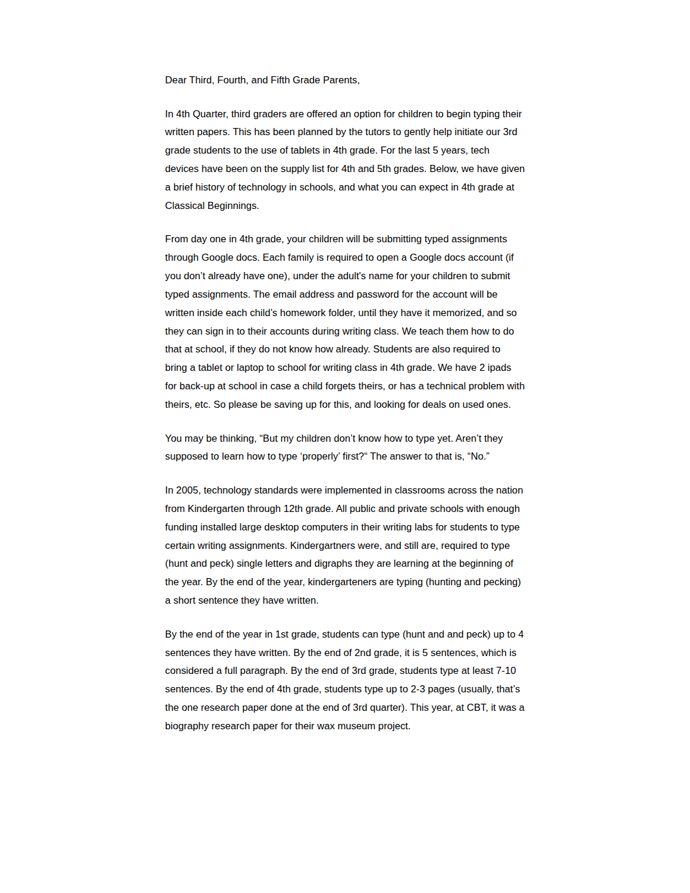Dear Third, Fourth, and Fifth Grade Parents,
In 4th Quarter, third graders are offered an option for children to begin typing their written papers. This has been planned by the tutors to gently help initiate our 3rd grade students to the use of tablets in 4th grade. For the last 5 years, tech devices have been on the supply list for 4th and 5th grades. Below, we have given a brief history of technology in schools, and what you can expect in 4th grade at Classical Beginnings.
From day one in 4th grade, your children will be submitting typed assignments through Google docs. Each family is required to open a Google docs account (if you don’t already have one), under the adult's name for your children to submit typed assignments. The email address and password for the account will be written inside each child’s homework folder, until they have it memorized, and so they can sign in to their accounts during writing class. We teach them how to do that at school, if they do not know how already. Students are also required to bring a tablet or laptop to school for writing class in 4th grade. We have 2 ipads for back-up at school in case a child forgets theirs, or has a technical problem with theirs, etc. So please be saving up for this, and looking for deals on used ones.
You may be thinking, “But my children don’t know how to type yet. Aren’t they supposed to learn how to type ‘properly’ first?“ The answer to that is, “No.”
In 2005, technology standards were implemented in classrooms across the nation from Kindergarten through 12th grade. All public and private schools with enough funding installed large desktop computers in their writing labs for students to type certain writing assignments. Kindergartners were, and still are, required to type (hunt and peck) single letters and digraphs they are learning at the beginning of the year. By the end of the year, kindergarteners are typing (hunting and pecking) a short sentence they have written.
By the end of the year in 1st grade, students can type (hunt and and peck) up to 4 sentences they have written. By the end of 2nd grade, it is 5 sentences, which is considered a full paragraph. By the end of 3rd grade, students type at least 7-10 sentences. By the end of 4th grade, students type up to 2-3 pages (usually, that’s the one research paper done at the end of 3rd quarter). This year, at CBT, it was a biography research paper for their wax museum project.